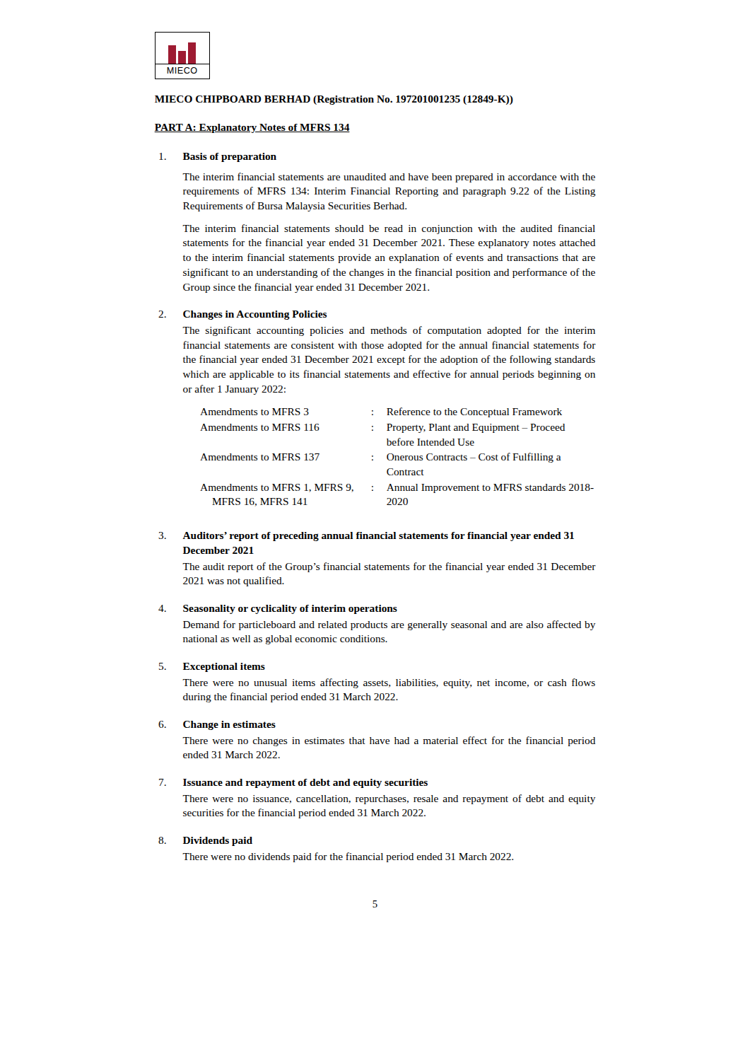MIECO
MIECO CHIPBOARD BERHAD (Registration No. 197201001235 (12849-K))
PART A: Explanatory Notes of MFRS 134
Basis of preparation
The interim financial statements are unaudited and have been prepared in accordance with the requirements of MFRS 134: Interim Financial Reporting and paragraph 9.22 of the Listing Requirements of Bursa Malaysia Securities Berhad.
The interim financial statements should be read in conjunction with the audited financial statements for the financial year ended 31 December 2021. These explanatory notes attached to the interim financial statements provide an explanation of events and transactions that are significant to an understanding of the changes in the financial position and performance of the Group since the financial year ended 31 December 2021.
Changes in Accounting Policies
The significant accounting policies and methods of computation adopted for the interim financial statements are consistent with those adopted for the annual financial statements for the financial year ended 31 December 2021 except for the adoption of the following standards which are applicable to its financial statements and effective for annual periods beginning on or after 1 January 2022:
| Amendments to MFRS 3 | : | Reference to the Conceptual Framework |
| Amendments to MFRS 116 | : | Property, Plant and Equipment – Proceed before Intended Use |
| Amendments to MFRS 137 | : | Onerous Contracts – Cost of Fulfilling a Contract |
| Amendments to MFRS 1, MFRS 9, MFRS 16, MFRS 141 | : | Annual Improvement to MFRS standards 2018-2020 |
Auditors’ report of preceding annual financial statements for financial year ended 31 December 2021
The audit report of the Group’s financial statements for the financial year ended 31 December 2021 was not qualified.
Seasonality or cyclicality of interim operations
Demand for particleboard and related products are generally seasonal and are also affected by national as well as global economic conditions.
Exceptional items
There were no unusual items affecting assets, liabilities, equity, net income, or cash flows during the financial period ended 31 March 2022.
Change in estimates
There were no changes in estimates that have had a material effect for the financial period ended 31 March 2022.
Issuance and repayment of debt and equity securities
There were no issuance, cancellation, repurchases, resale and repayment of debt and equity securities for the financial period ended 31 March 2022.
Dividends paid
There were no dividends paid for the financial period ended 31 March 2022.
5